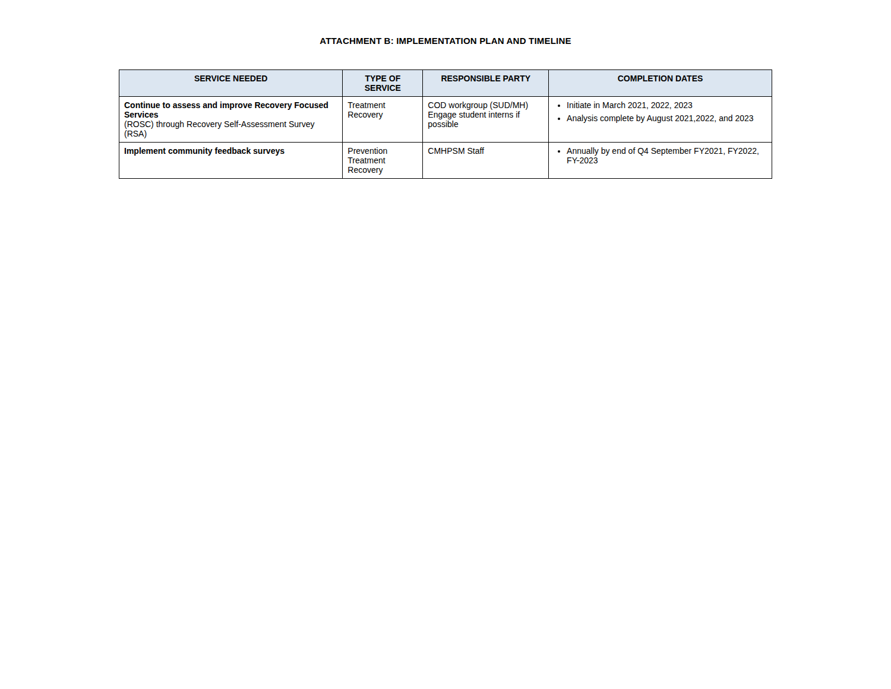ATTACHMENT B: IMPLEMENTATION PLAN AND TIMELINE
| SERVICE NEEDED | TYPE OF SERVICE | RESPONSIBLE PARTY | COMPLETION DATES |
| --- | --- | --- | --- |
| Continue to assess and improve Recovery Focused Services (ROSC) through Recovery Self-Assessment Survey (RSA) | Treatment Recovery | COD workgroup (SUD/MH) Engage student interns if possible | Initiate in March 2021, 2022, 2023 Analysis complete by August 2021,2022, and 2023 |
| Implement community feedback surveys | Prevention Treatment Recovery | CMHPSM Staff | Annually by end of Q4 September FY2021, FY2022, FY - 2023 |